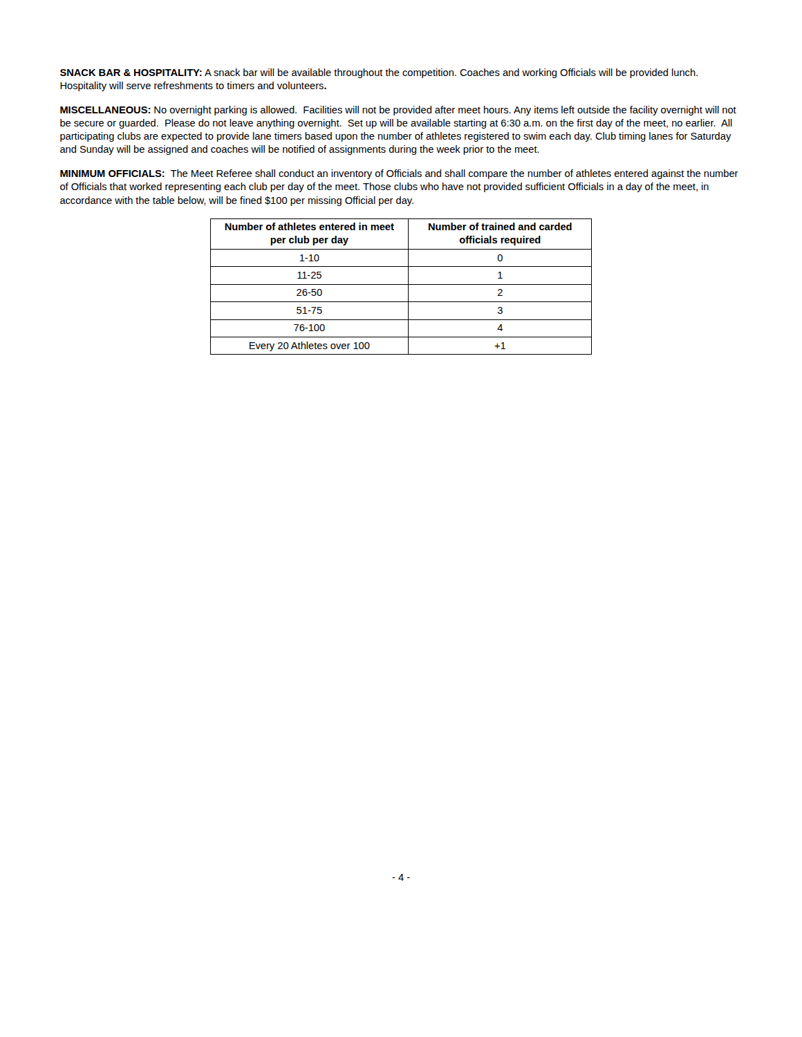SNACK BAR & HOSPITALITY: A snack bar will be available throughout the competition. Coaches and working Officials will be provided lunch. Hospitality will serve refreshments to timers and volunteers.
MISCELLANEOUS: No overnight parking is allowed. Facilities will not be provided after meet hours. Any items left outside the facility overnight will not be secure or guarded. Please do not leave anything overnight. Set up will be available starting at 6:30 a.m. on the first day of the meet, no earlier. All participating clubs are expected to provide lane timers based upon the number of athletes registered to swim each day. Club timing lanes for Saturday and Sunday will be assigned and coaches will be notified of assignments during the week prior to the meet.
MINIMUM OFFICIALS: The Meet Referee shall conduct an inventory of Officials and shall compare the number of athletes entered against the number of Officials that worked representing each club per day of the meet. Those clubs who have not provided sufficient Officials in a day of the meet, in accordance with the table below, will be fined $100 per missing Official per day.
| Number of athletes entered in meet per club per day | Number of trained and carded officials required |
| --- | --- |
| 1-10 | 0 |
| 11-25 | 1 |
| 26-50 | 2 |
| 51-75 | 3 |
| 76-100 | 4 |
| Every 20 Athletes over 100 | +1 |
- 4 -